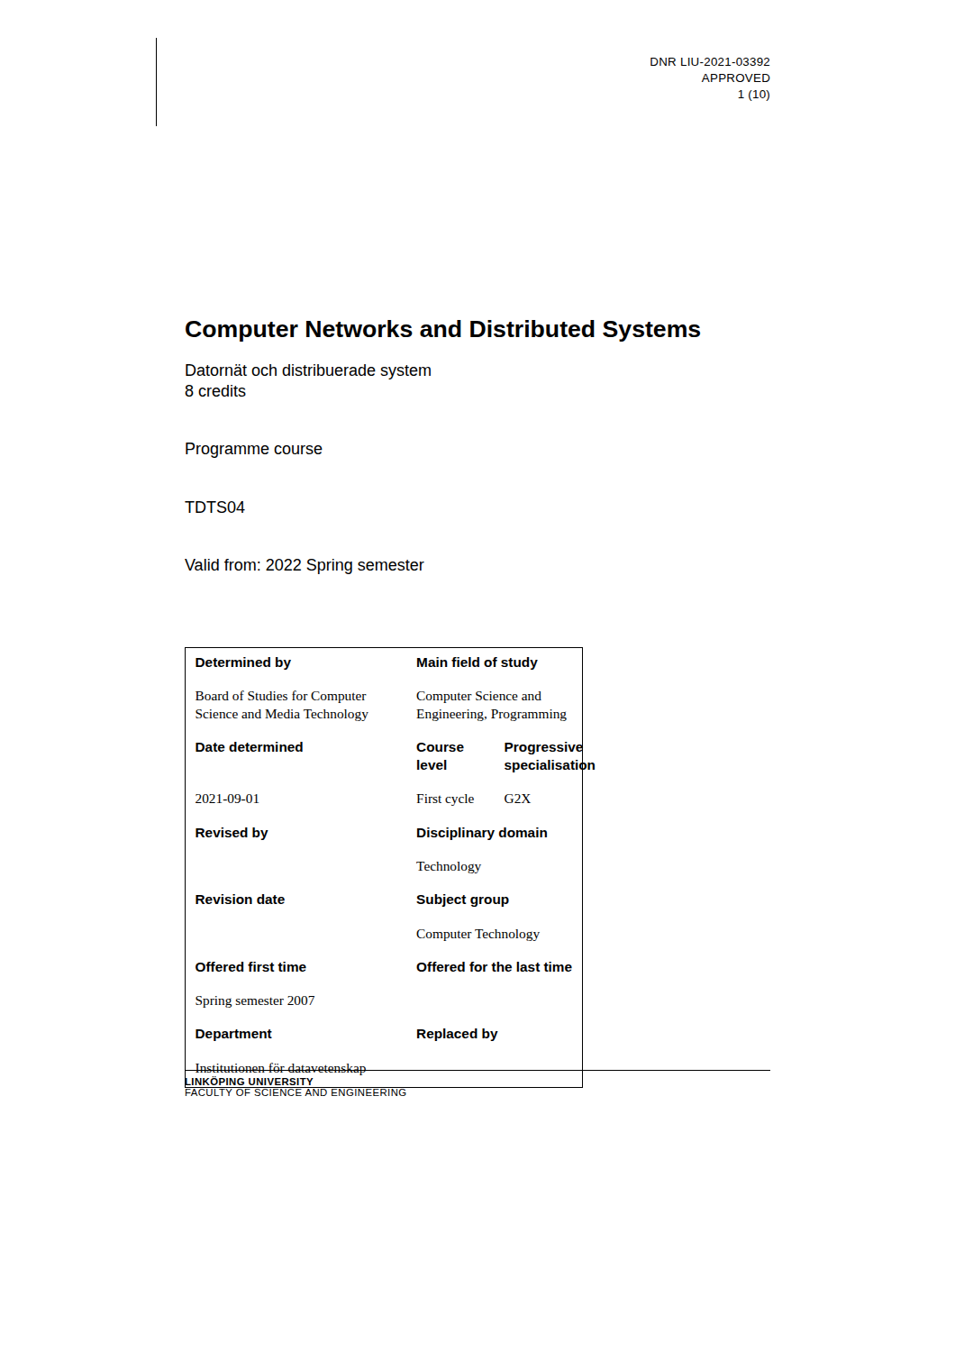DNR LIU-2021-03392
APPROVED
1 (10)
Computer Networks and Distributed Systems
Datornät och distribuerade system
8 credits
Programme course
TDTS04
Valid from: 2022 Spring semester
| Determined by | Main field of study |
| Board of Studies for Computer Science and Media Technology | Computer Science and Engineering, Programming |
| Date determined | Course level | Progressive specialisation |
| 2021-09-01 | First cycle | G2X |
| Revised by | Disciplinary domain |
| | Technology |
| Revision date | Subject group |
| | Computer Technology |
| Offered first time | Offered for the last time |
| Spring semester 2007 | |
| Department | Replaced by |
| Institutionen för datavetenskap | |
LINKÖPING UNIVERSITY
FACULTY OF SCIENCE AND ENGINEERING